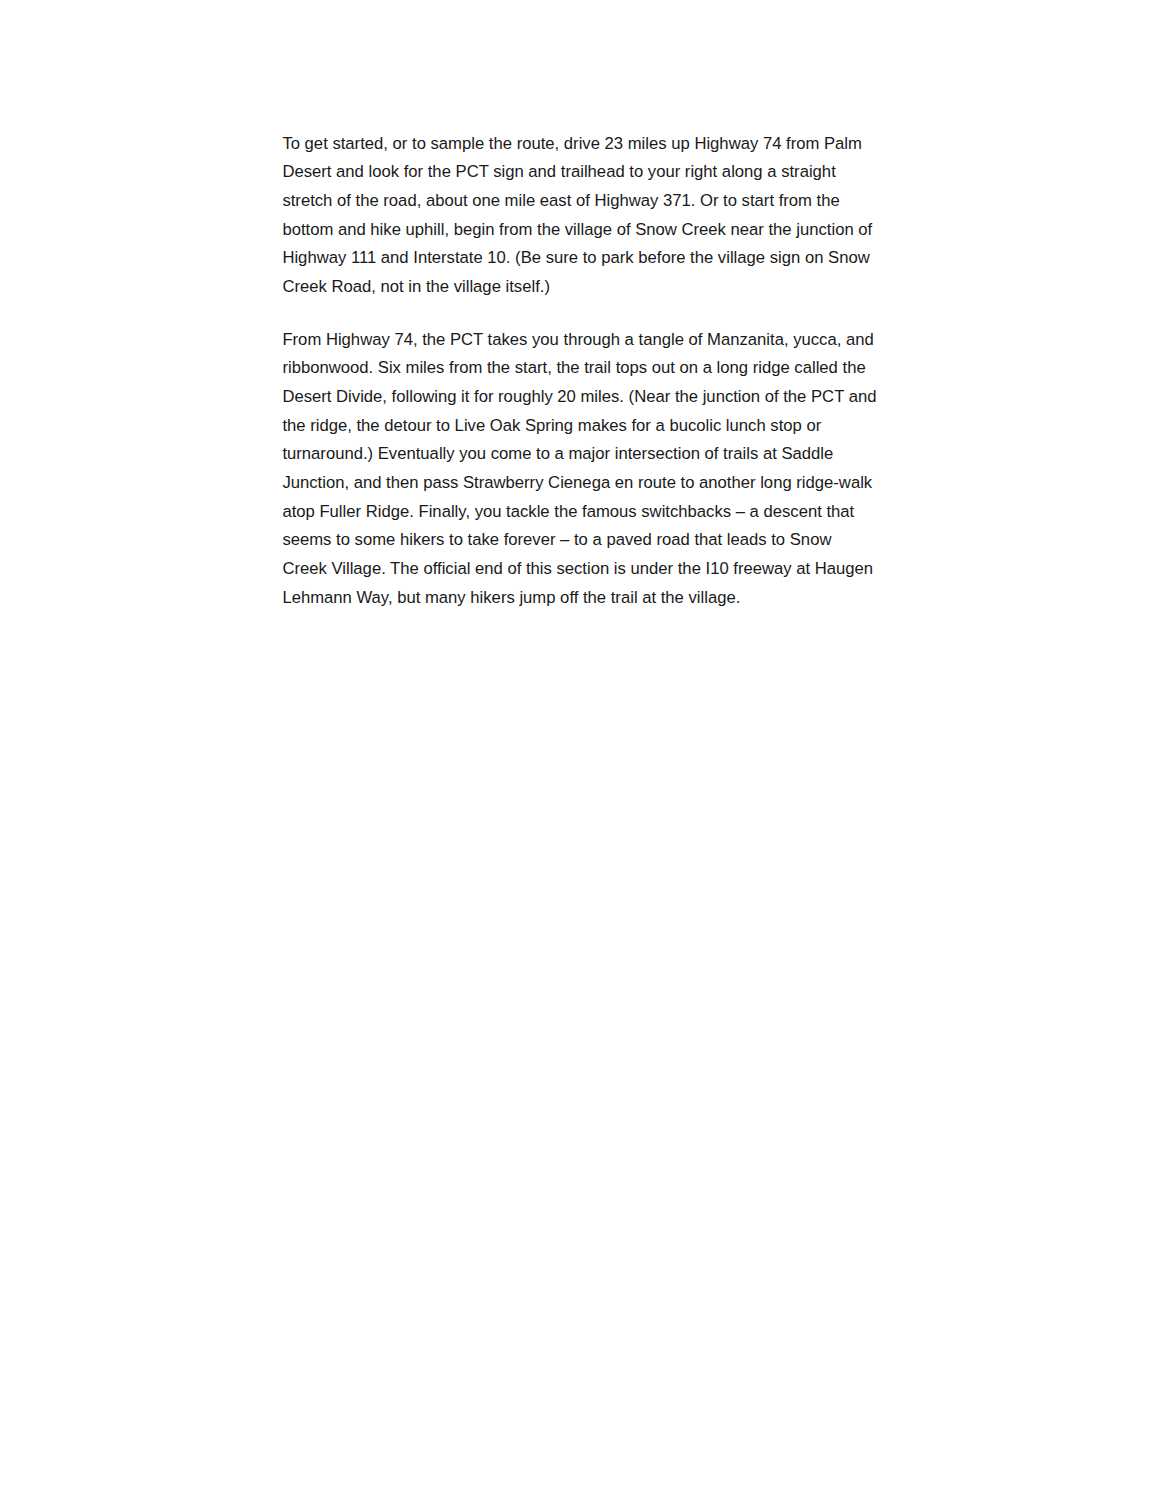To get started, or to sample the route, drive 23 miles up Highway 74 from Palm Desert and look for the PCT sign and trailhead to your right along a straight stretch of the road, about one mile east of Highway 371. Or to start from the bottom and hike uphill, begin from the village of Snow Creek near the junction of Highway 111 and Interstate 10. (Be sure to park before the village sign on Snow Creek Road, not in the village itself.)
From Highway 74, the PCT takes you through a tangle of Manzanita, yucca, and ribbonwood. Six miles from the start, the trail tops out on a long ridge called the Desert Divide, following it for roughly 20 miles. (Near the junction of the PCT and the ridge, the detour to Live Oak Spring makes for a bucolic lunch stop or turnaround.) Eventually you come to a major intersection of trails at Saddle Junction, and then pass Strawberry Cienega en route to another long ridge-walk atop Fuller Ridge. Finally, you tackle the famous switchbacks – a descent that seems to some hikers to take forever – to a paved road that leads to Snow Creek Village. The official end of this section is under the I10 freeway at Haugen Lehmann Way, but many hikers jump off the trail at the village.